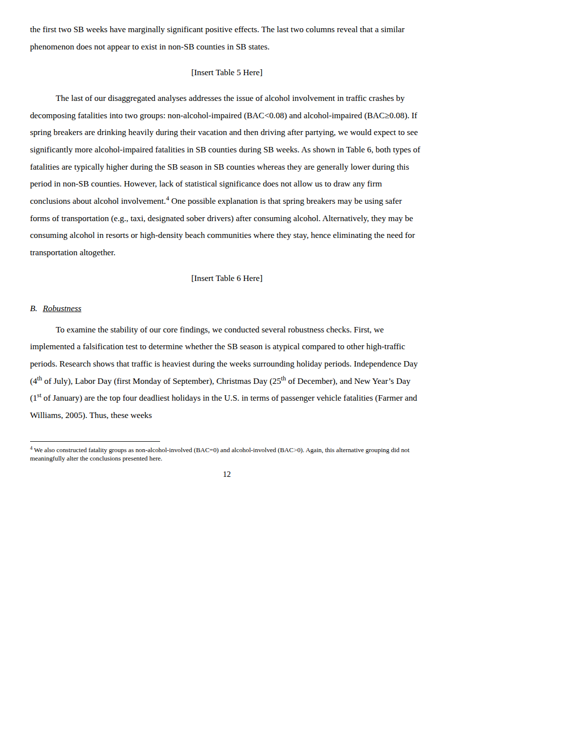the first two SB weeks have marginally significant positive effects. The last two columns reveal that a similar phenomenon does not appear to exist in non-SB counties in SB states.
[Insert Table 5 Here]
The last of our disaggregated analyses addresses the issue of alcohol involvement in traffic crashes by decomposing fatalities into two groups: non-alcohol-impaired (BAC<0.08) and alcohol-impaired (BAC≥0.08). If spring breakers are drinking heavily during their vacation and then driving after partying, we would expect to see significantly more alcohol-impaired fatalities in SB counties during SB weeks. As shown in Table 6, both types of fatalities are typically higher during the SB season in SB counties whereas they are generally lower during this period in non-SB counties. However, lack of statistical significance does not allow us to draw any firm conclusions about alcohol involvement.4 One possible explanation is that spring breakers may be using safer forms of transportation (e.g., taxi, designated sober drivers) after consuming alcohol. Alternatively, they may be consuming alcohol in resorts or high-density beach communities where they stay, hence eliminating the need for transportation altogether.
[Insert Table 6 Here]
B. Robustness
To examine the stability of our core findings, we conducted several robustness checks. First, we implemented a falsification test to determine whether the SB season is atypical compared to other high-traffic periods. Research shows that traffic is heaviest during the weeks surrounding holiday periods. Independence Day (4th of July), Labor Day (first Monday of September), Christmas Day (25th of December), and New Year’s Day (1st of January) are the top four deadliest holidays in the U.S. in terms of passenger vehicle fatalities (Farmer and Williams, 2005). Thus, these weeks
4 We also constructed fatality groups as non-alcohol-involved (BAC=0) and alcohol-involved (BAC>0). Again, this alternative grouping did not meaningfully alter the conclusions presented here.
12